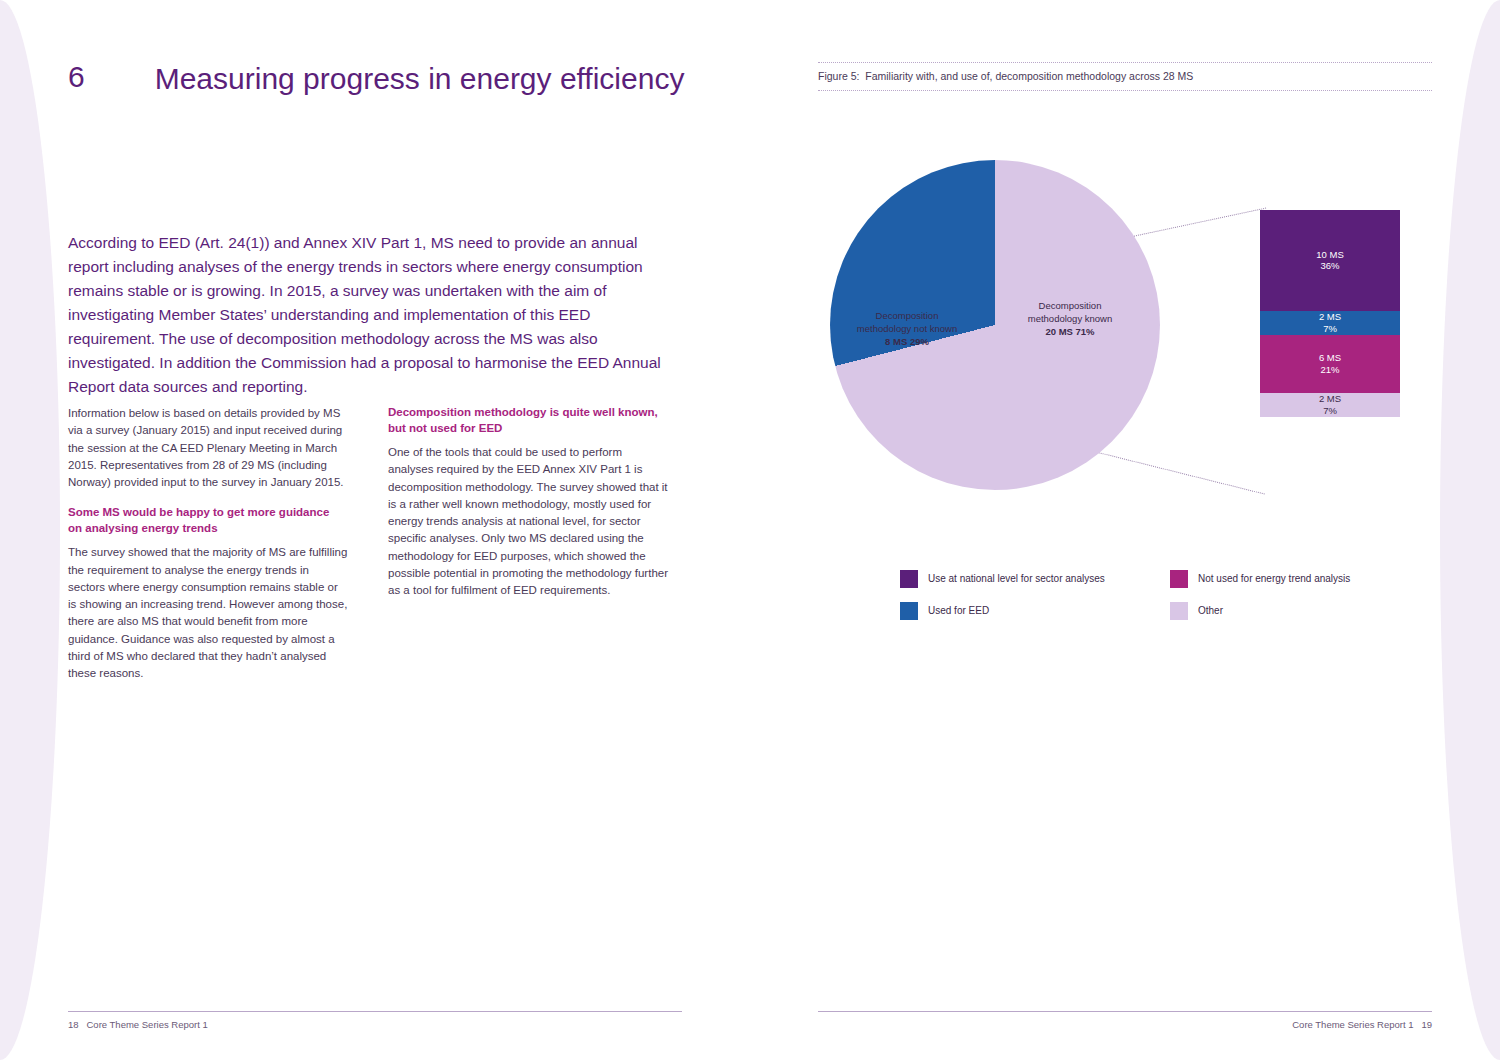6
Measuring progress in energy efficiency
According to EED (Art. 24(1)) and Annex XIV Part 1, MS need to provide an annual report including analyses of the energy trends in sectors where energy consumption remains stable or is growing. In 2015, a survey was undertaken with the aim of investigating Member States’ understanding and implementation of this EED requirement. The use of decomposition methodology across the MS was also investigated. In addition the Commission had a proposal to harmonise the EED Annual Report data sources and reporting.
Information below is based on details provided by MS via a survey (January 2015) and input received during the session at the CA EED Plenary Meeting in March 2015. Representatives from 28 of 29 MS (including Norway) provided input to the survey in January 2015.
Some MS would be happy to get more guidance
on analysing energy trends
The survey showed that the majority of MS are fulfilling the requirement to analyse the energy trends in sectors where energy consumption remains stable or is showing an increasing trend. However among those, there are also MS that would benefit from more guidance. Guidance was also requested by almost a third of MS who declared that they hadn’t analysed these reasons.
Decomposition methodology is quite well known,
but not used for EED
One of the tools that could be used to perform analyses required by the EED Annex XIV Part 1 is decomposition methodology. The survey showed that it is a rather well known methodology, mostly used for energy trends analysis at national level, for sector specific analyses. Only two MS declared using the methodology for EED purposes, which showed the possible potential in promoting the methodology further as a tool for fulfilment of EED requirements.
18 Core Theme Series Report 1
Figure 5: Familiarity with, and use of, decomposition methodology across 28 MS
Decomposition
methodology known
20 MS 71%
Decomposition
methodology not known
8 MS 29%
10 MS
36%
2 MS
7%
6 MS
21%
2 MS
7%
Use at national level for sector analyses
Not used for energy trend analysis
Used for EED
Other
Core Theme Series Report 1 19